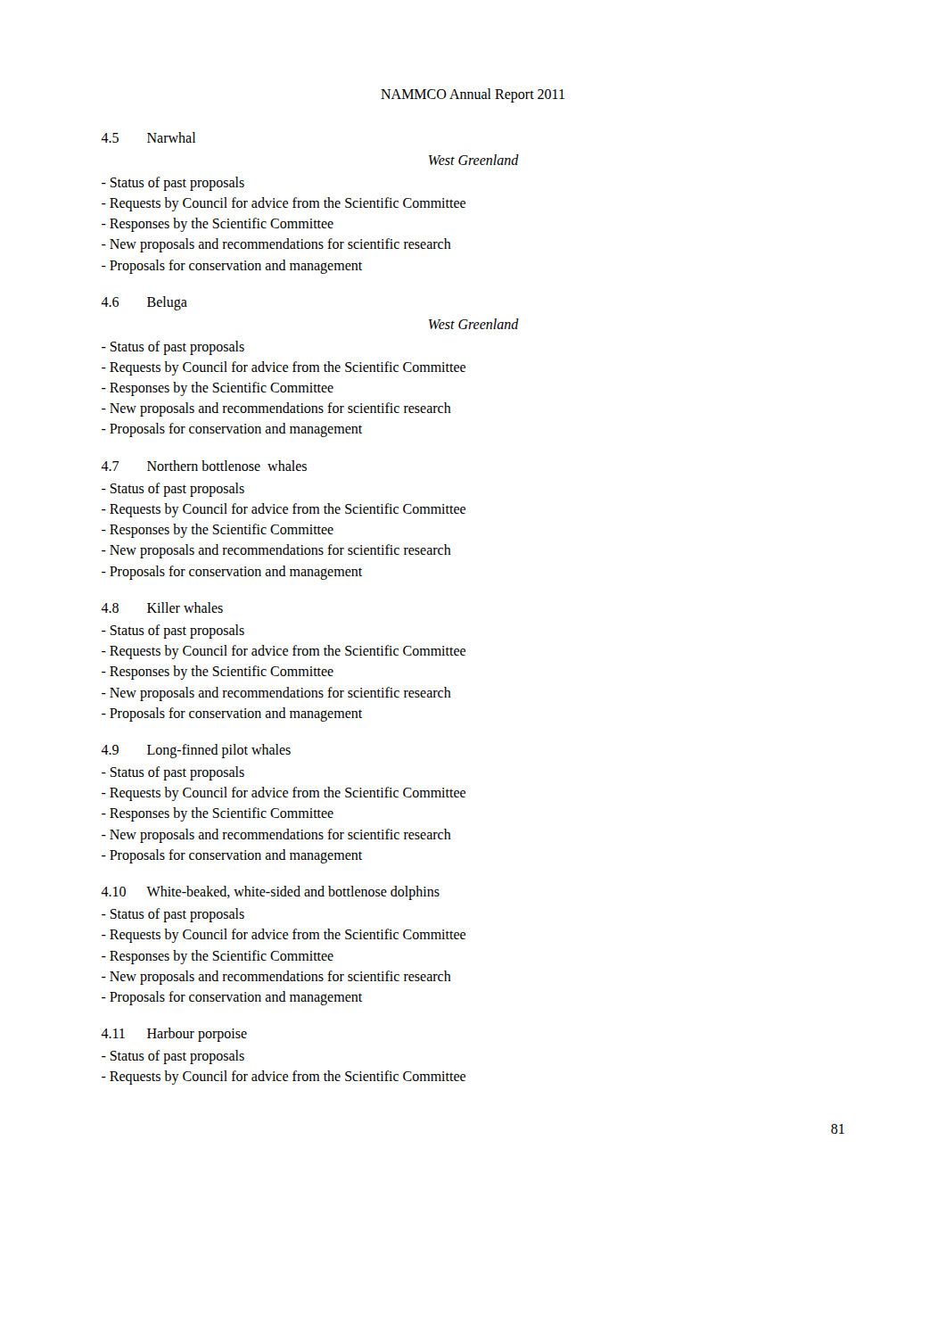NAMMCO Annual Report 2011
4.5 Narwhal
West Greenland
Status of past proposals
Requests by Council for advice from the Scientific Committee
Responses by the Scientific Committee
New proposals and recommendations for scientific research
Proposals for conservation and management
4.6 Beluga
West Greenland
Status of past proposals
Requests by Council for advice from the Scientific Committee
Responses by the Scientific Committee
New proposals and recommendations for scientific research
Proposals for conservation and management
4.7 Northern bottlenose whales
Status of past proposals
Requests by Council for advice from the Scientific Committee
Responses by the Scientific Committee
New proposals and recommendations for scientific research
Proposals for conservation and management
4.8 Killer whales
Status of past proposals
Requests by Council for advice from the Scientific Committee
Responses by the Scientific Committee
New proposals and recommendations for scientific research
Proposals for conservation and management
4.9 Long-finned pilot whales
Status of past proposals
Requests by Council for advice from the Scientific Committee
Responses by the Scientific Committee
New proposals and recommendations for scientific research
Proposals for conservation and management
4.10 White-beaked, white-sided and bottlenose dolphins
Status of past proposals
Requests by Council for advice from the Scientific Committee
Responses by the Scientific Committee
New proposals and recommendations for scientific research
Proposals for conservation and management
4.11 Harbour porpoise
Status of past proposals
Requests by Council for advice from the Scientific Committee
81